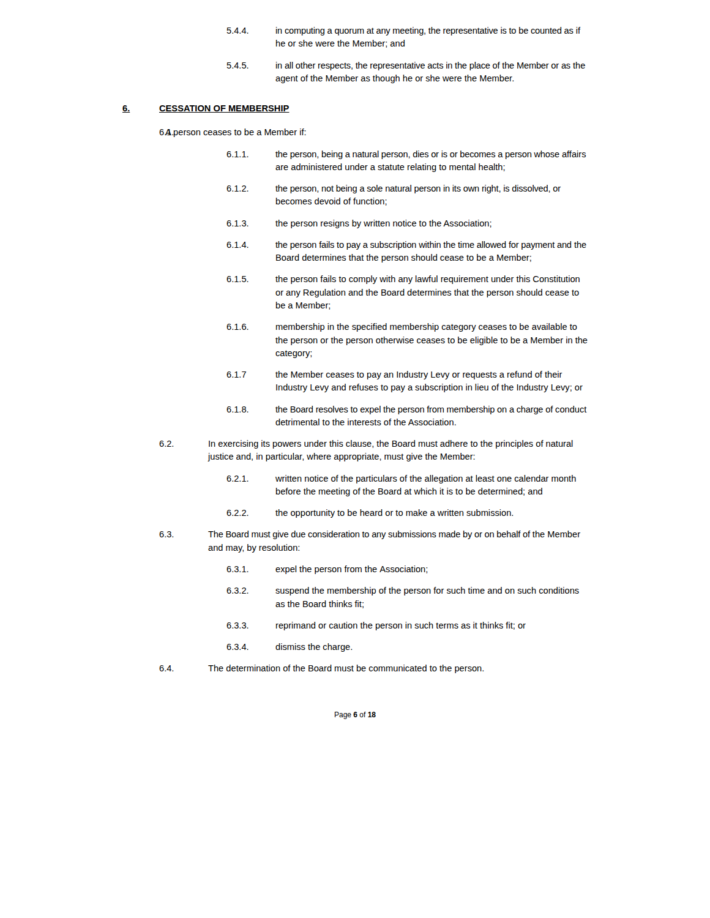5.4.4.
in computing a quorum at any meeting, the representative is to be counted as if he or she were the Member; and
5.4.5.
in all other respects, the representative acts in the place of the Member or as the agent of the Member as though he or she were the Member.
6. CESSATION OF MEMBERSHIP
6.1.
A person ceases to be a Member if:
6.1.1.
the person, being a natural person, dies or is or becomes a person whose affairs are administered under a statute relating to mental health;
6.1.2.
the person, not being a sole natural person in its own right, is dissolved, or becomes devoid of function;
6.1.3.
the person resigns by written notice to the Association;
6.1.4.
the person fails to pay a subscription within the time allowed for payment and the Board determines that the person should cease to be a Member;
6.1.5.
the person fails to comply with any lawful requirement under this Constitution or any Regulation and the Board determines that the person should cease to be a Member;
6.1.6.
membership in the specified membership category ceases to be available to the person or the person otherwise ceases to be eligible to be a Member in the category;
6.1.7
the Member ceases to pay an Industry Levy or requests a refund of their Industry Levy and refuses to pay a subscription in lieu of the Industry Levy; or
6.1.8.
the Board resolves to expel the person from membership on a charge of conduct detrimental to the interests of the Association.
6.2.
In exercising its powers under this clause, the Board must adhere to the principles of natural justice and, in particular, where appropriate, must give the Member:
6.2.1.
written notice of the particulars of the allegation at least one calendar month before the meeting of the Board at which it is to be determined; and
6.2.2.
the opportunity to be heard or to make a written submission.
6.3.
The Board must give due consideration to any submissions made by or on behalf of the Member and may, by resolution:
6.3.1.
expel the person from the Association;
6.3.2.
suspend the membership of the person for such time and on such conditions as the Board thinks fit;
6.3.3.
reprimand or caution the person in such terms as it thinks fit; or
6.3.4.
dismiss the charge.
6.4.
The determination of the Board must be communicated to the person.
Page 6 of 18